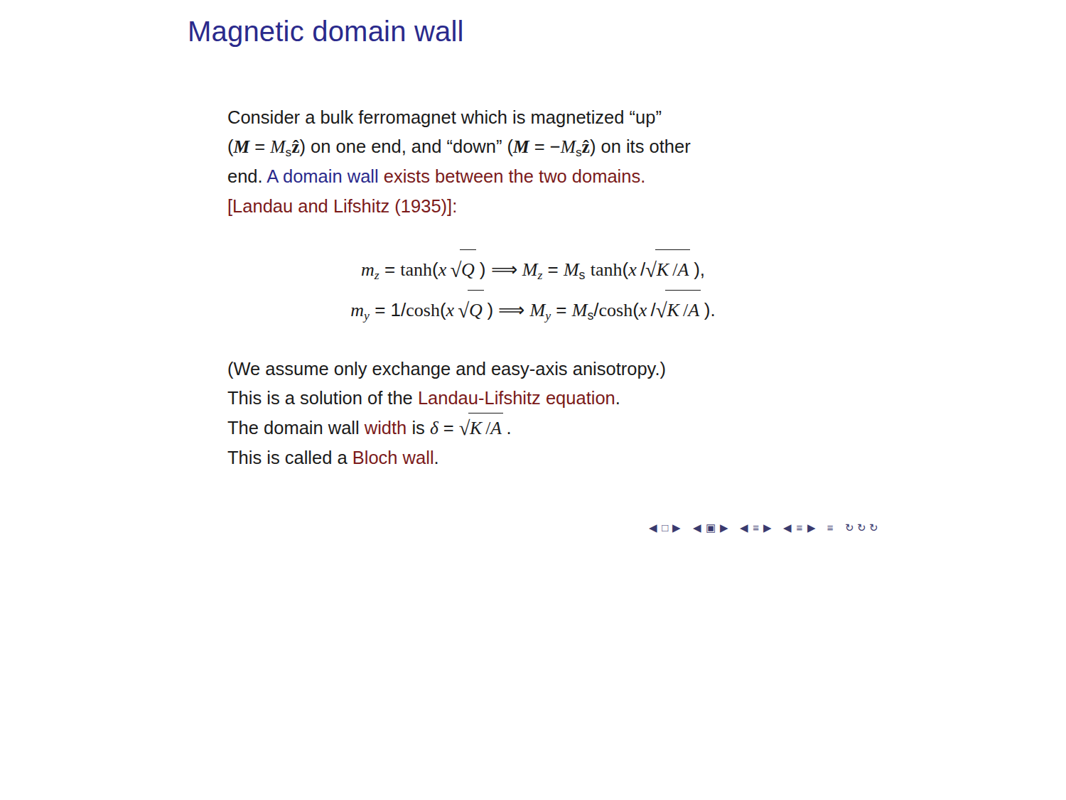Magnetic domain wall
Consider a bulk ferromagnet which is magnetized “up”
(M = Msẑ) on one end, and “down” (M = −Msẑ) on its other
end. A domain wall exists between the two domains.
[Landau and Lifshitz (1935)]:
mz = tanh(x Q) ⟹ Mz = Ms tanh(x /K /A),
my = 1/cosh(x Q) ⟹ My = Ms/cosh(x /K /A).
(We assume only exchange and easy-axis anisotropy.)
This is a solution of the Landau-Lifshitz equation.
The domain wall width is δ = K /A.
This is called a Bloch wall.
◀ □ ▶ ◀ ▣ ▶ ◀ ≡ ▶ ◀ ≡ ▶ ≡ ↻ ↻ ↻